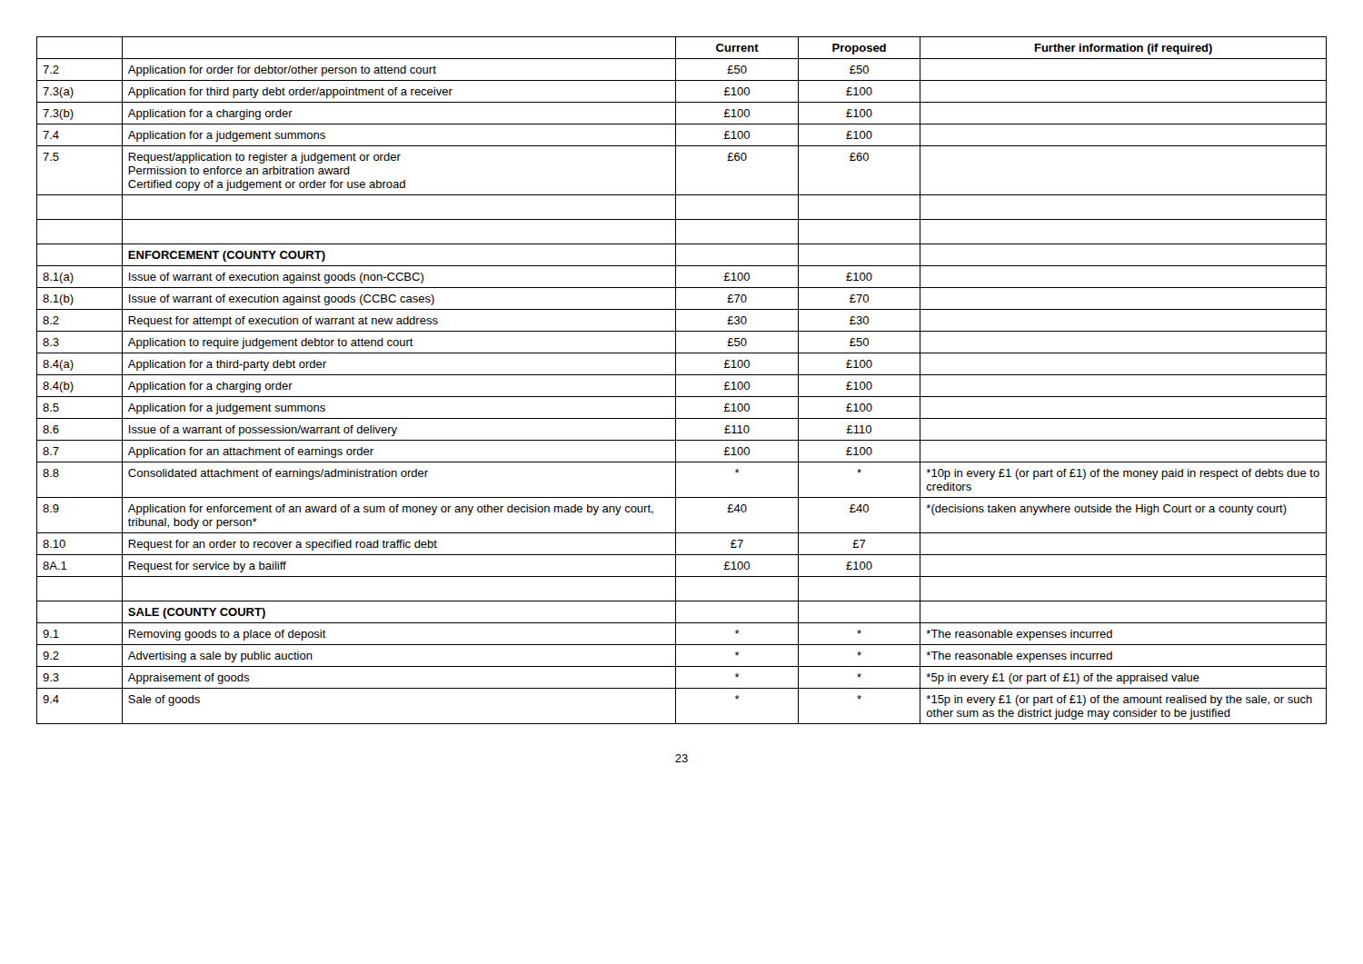| | | Current | Proposed | Further information (if required) |
| --- | --- | --- | --- | --- |
| 7.2 | Application for order for debtor/other person to attend court | £50 | £50 | |
| 7.3(a) | Application for third party debt order/appointment of a receiver | £100 | £100 | |
| 7.3(b) | Application for a charging order | £100 | £100 | |
| 7.4 | Application for a judgement summons | £100 | £100 | |
| 7.5 | Request/application to register a judgement or order Permission to enforce an arbitration award Certified copy of a judgement or order for use abroad | £60 | £60 | |
| | ENFORCEMENT (COUNTY COURT) | | | |
| 8.1(a) | Issue of warrant of execution against goods (non-CCBC) | £100 | £100 | |
| 8.1(b) | Issue of warrant of execution against goods (CCBC cases) | £70 | £70 | |
| 8.2 | Request for attempt of execution of warrant at new address | £30 | £30 | |
| 8.3 | Application to require judgement debtor to attend court | £50 | £50 | |
| 8.4(a) | Application for a third-party debt order | £100 | £100 | |
| 8.4(b) | Application for a charging order | £100 | £100 | |
| 8.5 | Application for a judgement summons | £100 | £100 | |
| 8.6 | Issue of a warrant of possession/warrant of delivery | £110 | £110 | |
| 8.7 | Application for an attachment of earnings order | £100 | £100 | |
| 8.8 | Consolidated attachment of earnings/administration order | * | * | *10p in every £1 (or part of £1) of the money paid in respect of debts due to creditors |
| 8.9 | Application for enforcement of an award of a sum of money or any other decision made by any court, tribunal, body or person* | £40 | £40 | *(decisions taken anywhere outside the High Court or a county court) |
| 8.10 | Request for an order to recover a specified road traffic debt | £7 | £7 | |
| 8A.1 | Request for service by a bailiff | £100 | £100 | |
| | SALE (COUNTY COURT) | | | |
| 9.1 | Removing goods to a place of deposit | * | * | *The reasonable expenses incurred |
| 9.2 | Advertising a sale by public auction | * | * | *The reasonable expenses incurred |
| 9.3 | Appraisement of goods | * | * | *5p in every £1 (or part of £1) of the appraised value |
| 9.4 | Sale of goods | * | * | *15p in every £1 (or part of £1) of the amount realised by the sale, or such other sum as the district judge may consider to be justified |
23